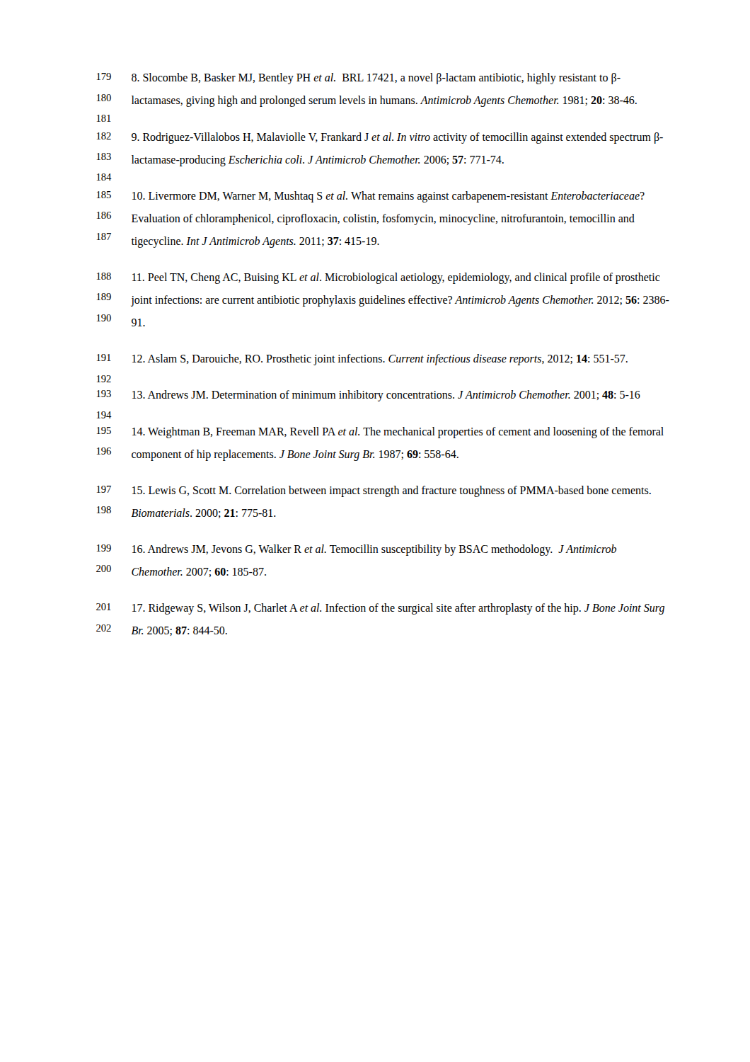179180181 8. Slocombe B, Basker MJ, Bentley PH et al. BRL 17421, a novel β-lactam antibiotic, highly resistant to β-lactamases, giving high and prolonged serum levels in humans. Antimicrob Agents Chemother. 1981; 20: 38-46.
182183184 9. Rodriguez-Villalobos H, Malaviolle V, Frankard J et al. In vitro activity of temocillin against extended spectrum β-lactamase-producing Escherichia coli. J Antimicrob Chemother. 2006; 57: 771-74.
185186187 10. Livermore DM, Warner M, Mushtaq S et al. What remains against carbapenem-resistant Enterobacteriaceae? Evaluation of chloramphenicol, ciprofloxacin, colistin, fosfomycin, minocycline, nitrofurantoin, temocillin and tigecycline. Int J Antimicrob Agents. 2011; 37: 415-19.
188189190 11. Peel TN, Cheng AC, Buising KL et al. Microbiological aetiology, epidemiology, and clinical profile of prosthetic joint infections: are current antibiotic prophylaxis guidelines effective? Antimicrob Agents Chemother. 2012; 56: 2386-91.
191192 12. Aslam S, Darouiche, RO. Prosthetic joint infections. Current infectious disease reports, 2012; 14: 551-57.
193194 13. Andrews JM. Determination of minimum inhibitory concentrations. J Antimicrob Chemother. 2001; 48: 5-16
195196 14. Weightman B, Freeman MAR, Revell PA et al. The mechanical properties of cement and loosening of the femoral component of hip replacements. J Bone Joint Surg Br. 1987; 69: 558-64.
197198 15. Lewis G, Scott M. Correlation between impact strength and fracture toughness of PMMA-based bone cements. Biomaterials. 2000; 21: 775-81.
199200 16. Andrews JM, Jevons G, Walker R et al. Temocillin susceptibility by BSAC methodology. J Antimicrob Chemother. 2007; 60: 185-87.
201202 17. Ridgeway S, Wilson J, Charlet A et al. Infection of the surgical site after arthroplasty of the hip. J Bone Joint Surg Br. 2005; 87: 844-50.